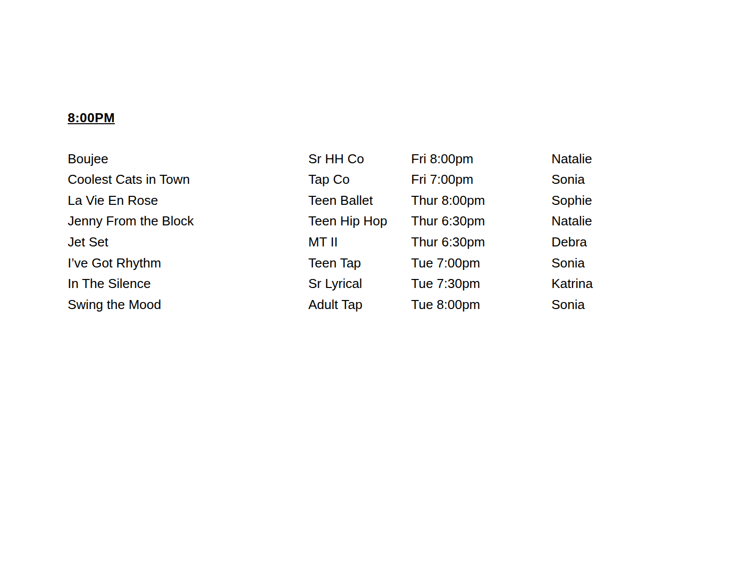8:00PM
| Boujee | Sr HH Co | Fri 8:00pm | Natalie |
| Coolest Cats in Town | Tap Co | Fri 7:00pm | Sonia |
| La Vie En Rose | Teen Ballet | Thur 8:00pm | Sophie |
| Jenny From the Block | Teen Hip Hop | Thur 6:30pm | Natalie |
| Jet Set | MT II | Thur 6:30pm | Debra |
| I’ve Got Rhythm | Teen Tap | Tue 7:00pm | Sonia |
| In The Silence | Sr Lyrical | Tue 7:30pm | Katrina |
| Swing the Mood | Adult Tap | Tue 8:00pm | Sonia |